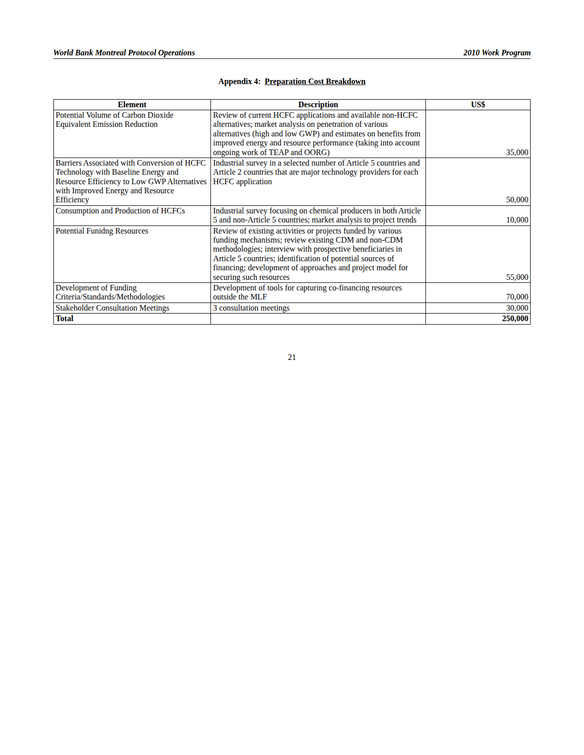World Bank Montreal Protocol Operations 2010 Work Program
Appendix 4: Preparation Cost Breakdown
| Element | Description | US$ |
| --- | --- | --- |
| Potential Volume of Carbon Dioxide Equivalent Emission Reduction | Review of current HCFC applications and available non-HCFC alternatives; market analysis on penetration of various alternatives (high and low GWP) and estimates on benefits from improved energy and resource performance (taking into account ongoing work of TEAP and OORG) | 35,000 |
| Barriers Associated with Conversion of HCFC Technology with Baseline Energy and Resource Efficiency to Low GWP Alternatives with Improved Energy and Resource Efficiency | Industrial survey in a selected number of Article 5 countries and Article 2 countries that are major technology providers for each HCFC application | 50,000 |
| Consumption and Production of HCFCs | Industrial survey focusing on chemical producers in both Article 5 and non-Article 5 countries; market analysis to project trends | 10,000 |
| Potential Funidng Resources | Review of existing activities or projects funded by various funding mechanisms; review existing CDM and non-CDM methodologies; interview with prospective beneficiaries in Article 5 countries; identification of potential sources of financing; development of approaches and project model for securing such resources | 55,000 |
| Development of Funding Criteria/Standards/Methodologies | Development of tools for capturing co-financing resources outside the MLF | 70,000 |
| Stakeholder Consultation Meetings | 3 consultation meetings | 30,000 |
| Total | | 250,000 |
21